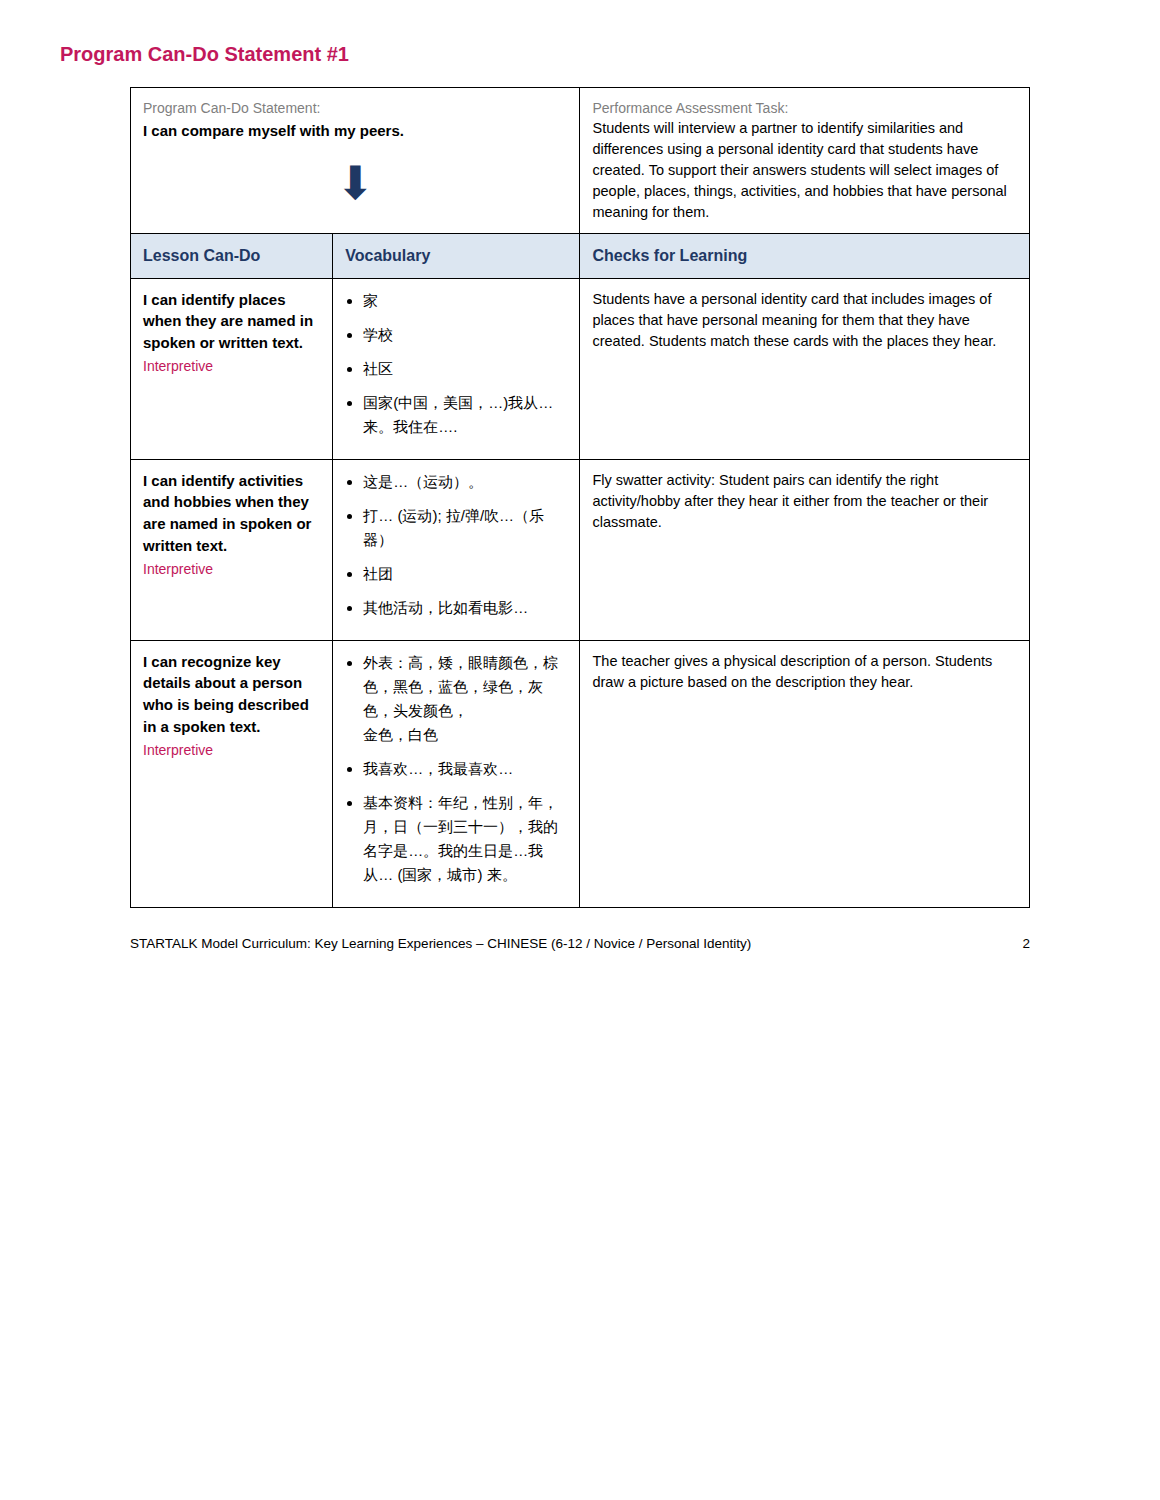Program Can-Do Statement #1
| Program Can-Do Statement: I can compare myself with my peers. ⬇ | Performance Assessment Task: Students will interview a partner to identify similarities and differences using a personal identity card that students have created. To support their answers students will select images of people, places, things, activities, and hobbies that have personal meaning for them. |
| Lesson Can-Do | Vocabulary | Checks for Learning |
| I can identify places when they are named in spoken or written text. Interpretive | 家 学校 社区 国家(中国，美国，…)我从… 来。我住在…. | Students have a personal identity card that includes images of places that have personal meaning for them that they have created. Students match these cards with the places they hear. |
| I can identify activities and hobbies when they are named in spoken or written text. Interpretive | 这是…（运动）。 打… (运动); 拉/弹/吹…（乐器） 社团 其他活动，比如看电影… | Fly swatter activity: Student pairs can identify the right activity/hobby after they hear it either from the teacher or their classmate. |
| I can recognize key details about a person who is being described in a spoken text. Interpretive | 外表：高，矮，眼睛颜色，棕色，黑色，蓝色，绿色，灰色，头发颜色， 金色，白色 我喜欢…，我最喜欢… 基本资料：年纪，性别，年，月，日（一到三十一），我的名字是…。我的生日是…我从… (国家，城市) 来。 | The teacher gives a physical description of a person. Students draw a picture based on the description they hear. |
STARTALK Model Curriculum: Key Learning Experiences – CHINESE (6-12 / Novice / Personal Identity)
2